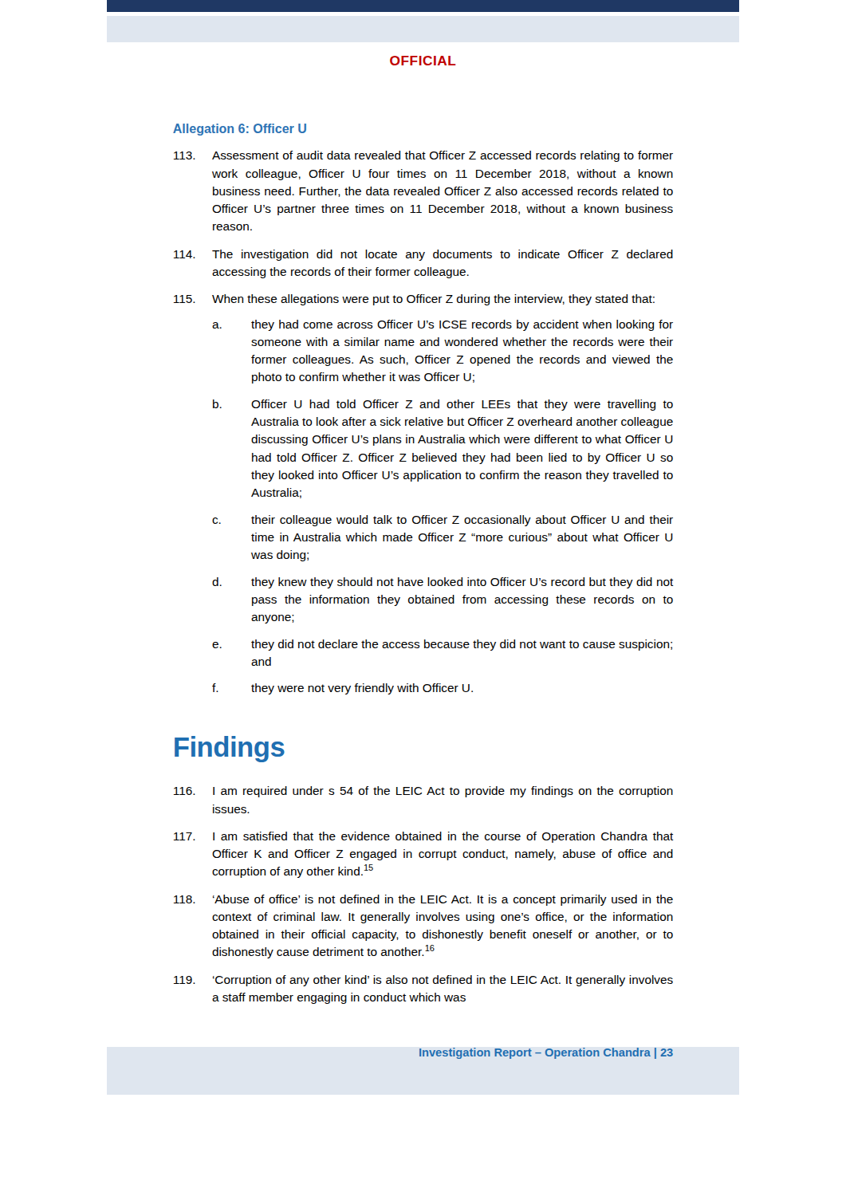OFFICIAL
Allegation 6: Officer U
113. Assessment of audit data revealed that Officer Z accessed records relating to former work colleague, Officer U four times on 11 December 2018, without a known business need. Further, the data revealed Officer Z also accessed records related to Officer U’s partner three times on 11 December 2018, without a known business reason.
114. The investigation did not locate any documents to indicate Officer Z declared accessing the records of their former colleague.
115. When these allegations were put to Officer Z during the interview, they stated that:
a. they had come across Officer U’s ICSE records by accident when looking for someone with a similar name and wondered whether the records were their former colleagues. As such, Officer Z opened the records and viewed the photo to confirm whether it was Officer U;
b. Officer U had told Officer Z and other LEEs that they were travelling to Australia to look after a sick relative but Officer Z overheard another colleague discussing Officer U’s plans in Australia which were different to what Officer U had told Officer Z. Officer Z believed they had been lied to by Officer U so they looked into Officer U’s application to confirm the reason they travelled to Australia;
c. their colleague would talk to Officer Z occasionally about Officer U and their time in Australia which made Officer Z “more curious” about what Officer U was doing;
d. they knew they should not have looked into Officer U’s record but they did not pass the information they obtained from accessing these records on to anyone;
e. they did not declare the access because they did not want to cause suspicion; and
f. they were not very friendly with Officer U.
Findings
116. I am required under s 54 of the LEIC Act to provide my findings on the corruption issues.
117. I am satisfied that the evidence obtained in the course of Operation Chandra that Officer K and Officer Z engaged in corrupt conduct, namely, abuse of office and corruption of any other kind.15
118.‘Abuse of office’ is not defined in the LEIC Act. It is a concept primarily used in the context of criminal law. It generally involves using one’s office, or the information obtained in their official capacity, to dishonestly benefit oneself or another, or to dishonestly cause detriment to another.16
119.‘Corruption of any other kind’ is also not defined in the LEIC Act. It generally involves a staff member engaging in conduct which was
15 Law Enforcement Integrity Commissioner Act 2006 (Cth), ss 6(1)(a) and (c)
16 Criminal Code (Cth), s 142.2(1).
Investigation Report – Operation Chandra | 23